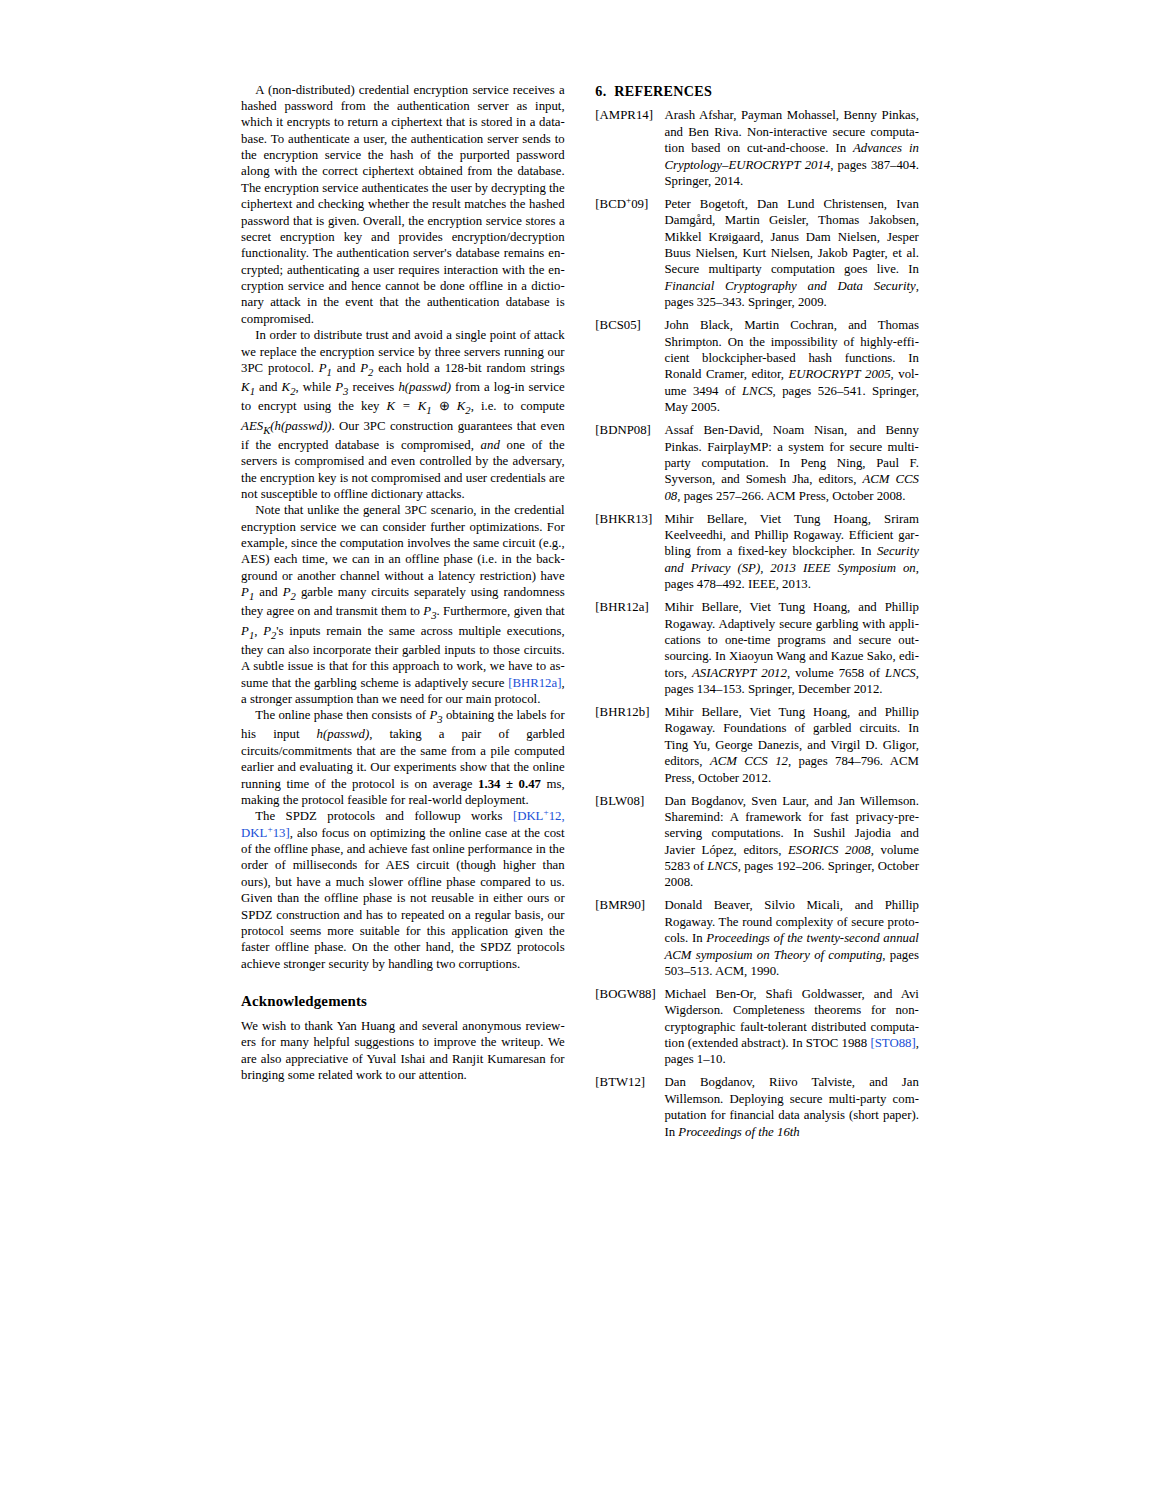A (non-distributed) credential encryption service receives a hashed password from the authentication server as input, which it encrypts to return a ciphertext that is stored in a database. To authenticate a user, the authentication server sends to the encryption service the hash of the purported password along with the correct ciphertext obtained from the database. The encryption service authenticates the user by decrypting the ciphertext and checking whether the result matches the hashed password that is given. Overall, the encryption service stores a secret encryption key and provides encryption/decryption functionality. The authentication server's database remains encrypted; authenticating a user requires interaction with the encryption service and hence cannot be done offline in a dictionary attack in the event that the authentication database is compromised.
In order to distribute trust and avoid a single point of attack we replace the encryption service by three servers running our 3PC protocol. P1 and P2 each hold a 128-bit random strings K1 and K2, while P3 receives h(passwd) from a log-in service to encrypt using the key K = K1 ⊕ K2, i.e. to compute AESK(h(passwd)). Our 3PC construction guarantees that even if the encrypted database is compromised, and one of the servers is compromised and even controlled by the adversary, the encryption key is not compromised and user credentials are not susceptible to offline dictionary attacks.
Note that unlike the general 3PC scenario, in the credential encryption service we can consider further optimizations. For example, since the computation involves the same circuit (e.g., AES) each time, we can in an offline phase (i.e. in the background or another channel without a latency restriction) have P1 and P2 garble many circuits separately using randomness they agree on and transmit them to P3. Furthermore, given that P1, P2's inputs remain the same across multiple executions, they can also incorporate their garbled inputs to those circuits. A subtle issue is that for this approach to work, we have to assume that the garbling scheme is adaptively secure [BHR12a], a stronger assumption than we need for our main protocol.
The online phase then consists of P3 obtaining the labels for his input h(passwd), taking a pair of garbled circuits/commitments that are the same from a pile computed earlier and evaluating it. Our experiments show that the online running time of the protocol is on average 1.34 ± 0.47 ms, making the protocol feasible for real-world deployment.
The SPDZ protocols and followup works [DKL+12, DKL+13], also focus on optimizing the online case at the cost of the offline phase, and achieve fast online performance in the order of milliseconds for AES circuit (though higher than ours), but have a much slower offline phase compared to us. Given than the offline phase is not reusable in either ours or SPDZ construction and has to repeated on a regular basis, our protocol seems more suitable for this application given the faster offline phase. On the other hand, the SPDZ protocols achieve stronger security by handling two corruptions.
Acknowledgements
We wish to thank Yan Huang and several anonymous reviewers for many helpful suggestions to improve the writeup. We are also appreciative of Yuval Ishai and Ranjit Kumaresan for bringing some related work to our attention.
6. REFERENCES
| [AMPR14] | Arash Afshar, Payman Mohassel, Benny Pinkas, and Ben Riva. Non-interactive secure computation based on cut-and-choose. In Advances in Cryptology–EUROCRYPT 2014 , pages 387–404. Springer, 2014. |
| [BCD + 09] | Peter Bogetoft, Dan Lund Christensen, Ivan Damgård, Martin Geisler, Thomas Jakobsen, Mikkel Krøigaard, Janus Dam Nielsen, Jesper Buus Nielsen, Kurt Nielsen, Jakob Pagter, et al. Secure multiparty computation goes live. In Financial Cryptography and Data Security , pages 325–343. Springer, 2009. |
| [BCS05] | John Black, Martin Cochran, and Thomas Shrimpton. On the impossibility of highly-efficient blockcipher-based hash functions. In Ronald Cramer, editor, EUROCRYPT 2005 , volume 3494 of LNCS , pages 526–541. Springer, May 2005. |
| [BDNP08] | Assaf Ben-David, Noam Nisan, and Benny Pinkas. FairplayMP: a system for secure multi-party computation. In Peng Ning, Paul F. Syverson, and Somesh Jha, editors, ACM CCS 08 , pages 257–266. ACM Press, October 2008. |
| [BHKR13] | Mihir Bellare, Viet Tung Hoang, Sriram Keelveedhi, and Phillip Rogaway. Efficient garbling from a fixed-key blockcipher. In Security and Privacy (SP), 2013 IEEE Symposium on , pages 478–492. IEEE, 2013. |
| [BHR12a] | Mihir Bellare, Viet Tung Hoang, and Phillip Rogaway. Adaptively secure garbling with applications to one-time programs and secure outsourcing. In Xiaoyun Wang and Kazue Sako, editors, ASIACRYPT 2012 , volume 7658 of LNCS , pages 134–153. Springer, December 2012. |
| [BHR12b] | Mihir Bellare, Viet Tung Hoang, and Phillip Rogaway. Foundations of garbled circuits. In Ting Yu, George Danezis, and Virgil D. Gligor, editors, ACM CCS 12 , pages 784–796. ACM Press, October 2012. |
| [BLW08] | Dan Bogdanov, Sven Laur, and Jan Willemson. Sharemind: A framework for fast privacy-preserving computations. In Sushil Jajodia and Javier López, editors, ESORICS 2008 , volume 5283 of LNCS , pages 192–206. Springer, October 2008. |
| [BMR90] | Donald Beaver, Silvio Micali, and Phillip Rogaway. The round complexity of secure protocols. In Proceedings of the twenty-second annual ACM symposium on Theory of computing , pages 503–513. ACM, 1990. |
| [BOGW88] | Michael Ben-Or, Shafi Goldwasser, and Avi Wigderson. Completeness theorems for non-cryptographic fault-tolerant distributed computation (extended abstract). In STOC 1988 [STO88] , pages 1–10. |
| [BTW12] | Dan Bogdanov, Riivo Talviste, and Jan Willemson. Deploying secure multi-party computation for financial data analysis (short paper). In Proceedings of the 16th |